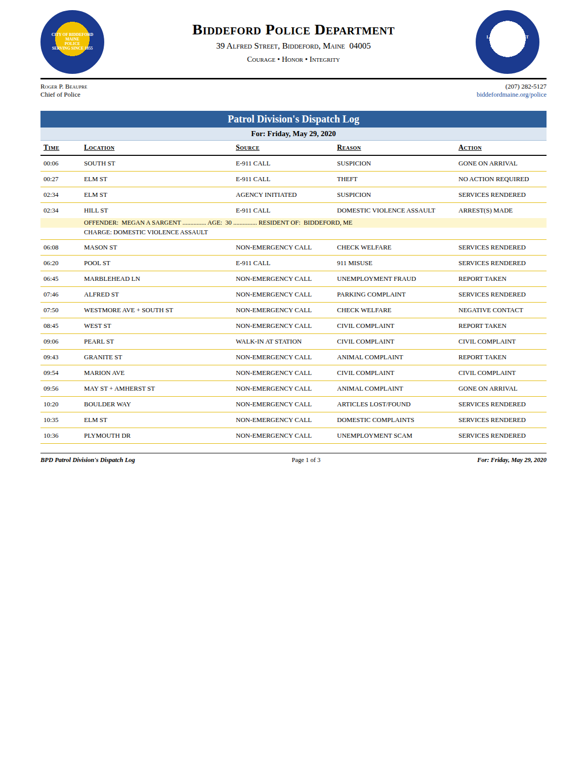CITY OF BIDDEFORD
MAINE
POLICE
SERVING SINCE 1855
Biddeford Police Department
39 Alfred Street, Biddeford, Maine 04005
Courage • Honor • Integrity
LAW ENFORCEMENT
CALEA
ACCREDITATION
Roger P. Beaupre
Chief of Police
(207) 282-5127
biddefordmaine.org/police
Patrol Division's Dispatch Log
For: Friday, May 29, 2020
| Time | Location | Source | Reason | Action |
| --- | --- | --- | --- | --- |
| 00:06 | SOUTH ST | E-911 CALL | SUSPICION | GONE ON ARRIVAL |
| 00:27 | ELM ST | E-911 CALL | THEFT | NO ACTION REQUIRED |
| 02:34 | ELM ST | AGENCY INITIATED | SUSPICION | SERVICES RENDERED |
| 02:34 | HILL ST | E-911 CALL | DOMESTIC VIOLENCE ASSAULT | ARREST(S) MADE |
| | OFFENDER: MEGAN A SARGENT ............... AGE: 30 ............... RESIDENT OF: BIDDEFORD, ME |
| | CHARGE: DOMESTIC VIOLENCE ASSAULT |
| 06:08 | MASON ST | NON-EMERGENCY CALL | CHECK WELFARE | SERVICES RENDERED |
| 06:20 | POOL ST | E-911 CALL | 911 MISUSE | SERVICES RENDERED |
| 06:45 | MARBLEHEAD LN | NON-EMERGENCY CALL | UNEMPLOYMENT FRAUD | REPORT TAKEN |
| 07:46 | ALFRED ST | NON-EMERGENCY CALL | PARKING COMPLAINT | SERVICES RENDERED |
| 07:50 | WESTMORE AVE + SOUTH ST | NON-EMERGENCY CALL | CHECK WELFARE | NEGATIVE CONTACT |
| 08:45 | WEST ST | NON-EMERGENCY CALL | CIVIL COMPLAINT | REPORT TAKEN |
| 09:06 | PEARL ST | WALK-IN AT STATION | CIVIL COMPLAINT | CIVIL COMPLAINT |
| 09:43 | GRANITE ST | NON-EMERGENCY CALL | ANIMAL COMPLAINT | REPORT TAKEN |
| 09:54 | MARION AVE | NON-EMERGENCY CALL | CIVIL COMPLAINT | CIVIL COMPLAINT |
| 09:56 | MAY ST + AMHERST ST | NON-EMERGENCY CALL | ANIMAL COMPLAINT | GONE ON ARRIVAL |
| 10:20 | BOULDER WAY | NON-EMERGENCY CALL | ARTICLES LOST/FOUND | SERVICES RENDERED |
| 10:35 | ELM ST | NON-EMERGENCY CALL | DOMESTIC COMPLAINTS | SERVICES RENDERED |
| 10:36 | PLYMOUTH DR | NON-EMERGENCY CALL | UNEMPLOYMENT SCAM | SERVICES RENDERED |
BPD Patrol Division's Dispatch Log
Page 1 of 3
For: Friday, May 29, 2020